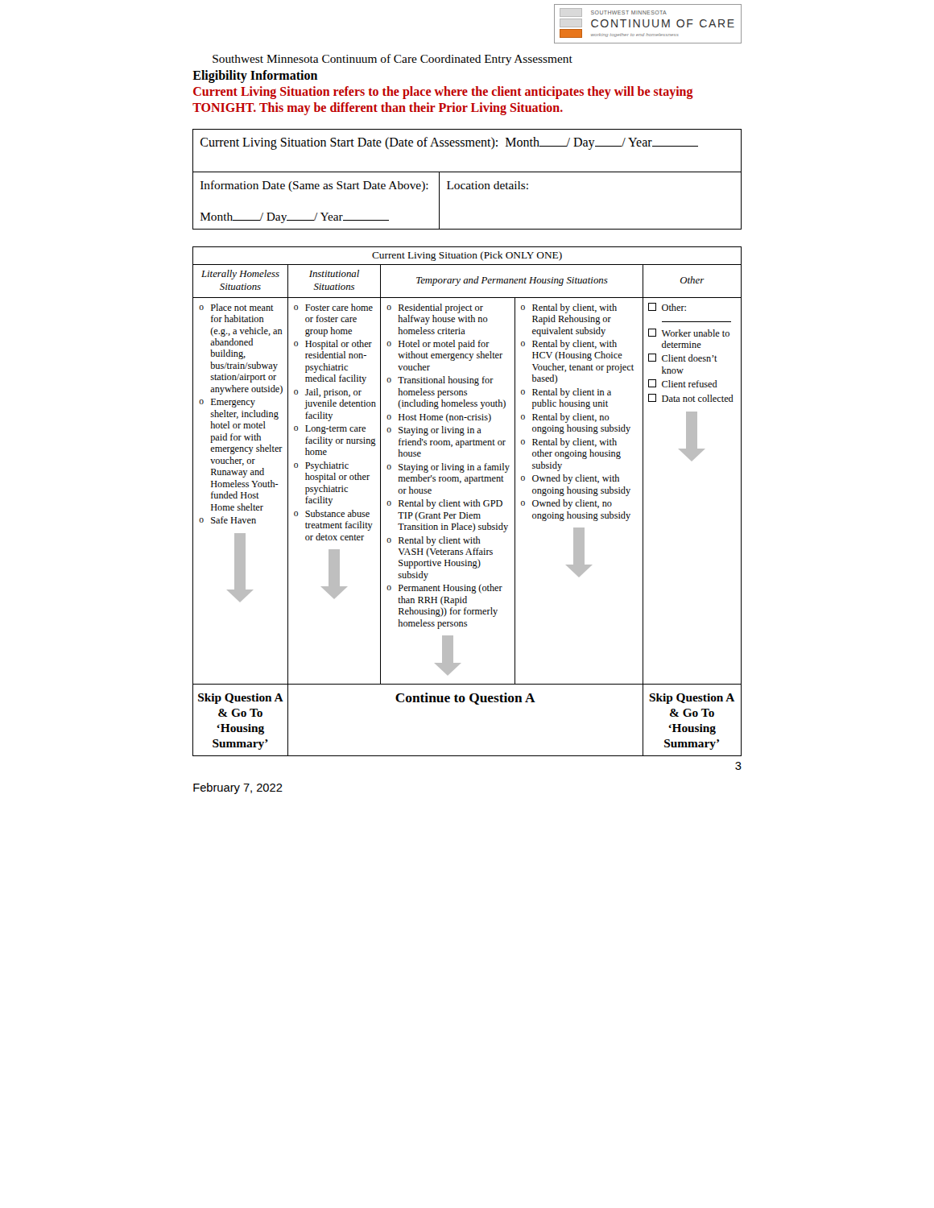Southwest Minnesota
Continuum of Care
working together to end homelessness
Southwest Minnesota Continuum of Care Coordinated Entry Assessment
Eligibility Information
Current Living Situation refers to the place where the client anticipates they will be staying TONIGHT. This may be different than their Prior Living Situation.
| Current Living Situation Start Date (Date of Assessment): Month / Day / Year |
| Information Date (Same as Start Date Above): Month / Day / Year | Location details: |
| Current Living Situation (Pick ONLY ONE) |
| --- |
| Literally Homeless Situations | Institutional Situations | Temporary and Permanent Housing Situations | Other |
| Place not meant for habitation (e.g., a vehicle, an abandoned building, bus/train/subway station/airport or anywhere outside) Emergency shelter, including hotel or motel paid for with emergency shelter voucher, or Runaway and Homeless Youth-funded Host Home shelter Safe Haven | Foster care home or foster care group home Hospital or other residential non-psychiatric medical facility Jail, prison, or juvenile detention facility Long-term care facility or nursing home Psychiatric hospital or other psychiatric facility Substance abuse treatment facility or detox center | Residential project or halfway house with no homeless criteria Hotel or motel paid for without emergency shelter voucher Transitional housing for homeless persons (including homeless youth) Host Home (non-crisis) Staying or living in a friend's room, apartment or house Staying or living in a family member's room, apartment or house Rental by client with GPD TIP (Grant Per Diem Transition in Place) subsidy Rental by client with VASH (Veterans Affairs Supportive Housing) subsidy Permanent Housing (other than RRH (Rapid Rehousing)) for formerly homeless persons | Rental by client, with Rapid Rehousing or equivalent subsidy Rental by client, with HCV (Housing Choice Voucher, tenant or project based) Rental by client in a public housing unit Rental by client, no ongoing housing subsidy Rental by client, with other ongoing housing subsidy Owned by client, with ongoing housing subsidy Owned by client, no ongoing housing subsidy | Other: Worker unable to determine Client doesn’t know Client refused Data not collected |
| Skip Question A & Go To ‘Housing Summary’ | Continue to Question A | Skip Question A & Go To ‘Housing Summary’ |
3
February 7, 2022